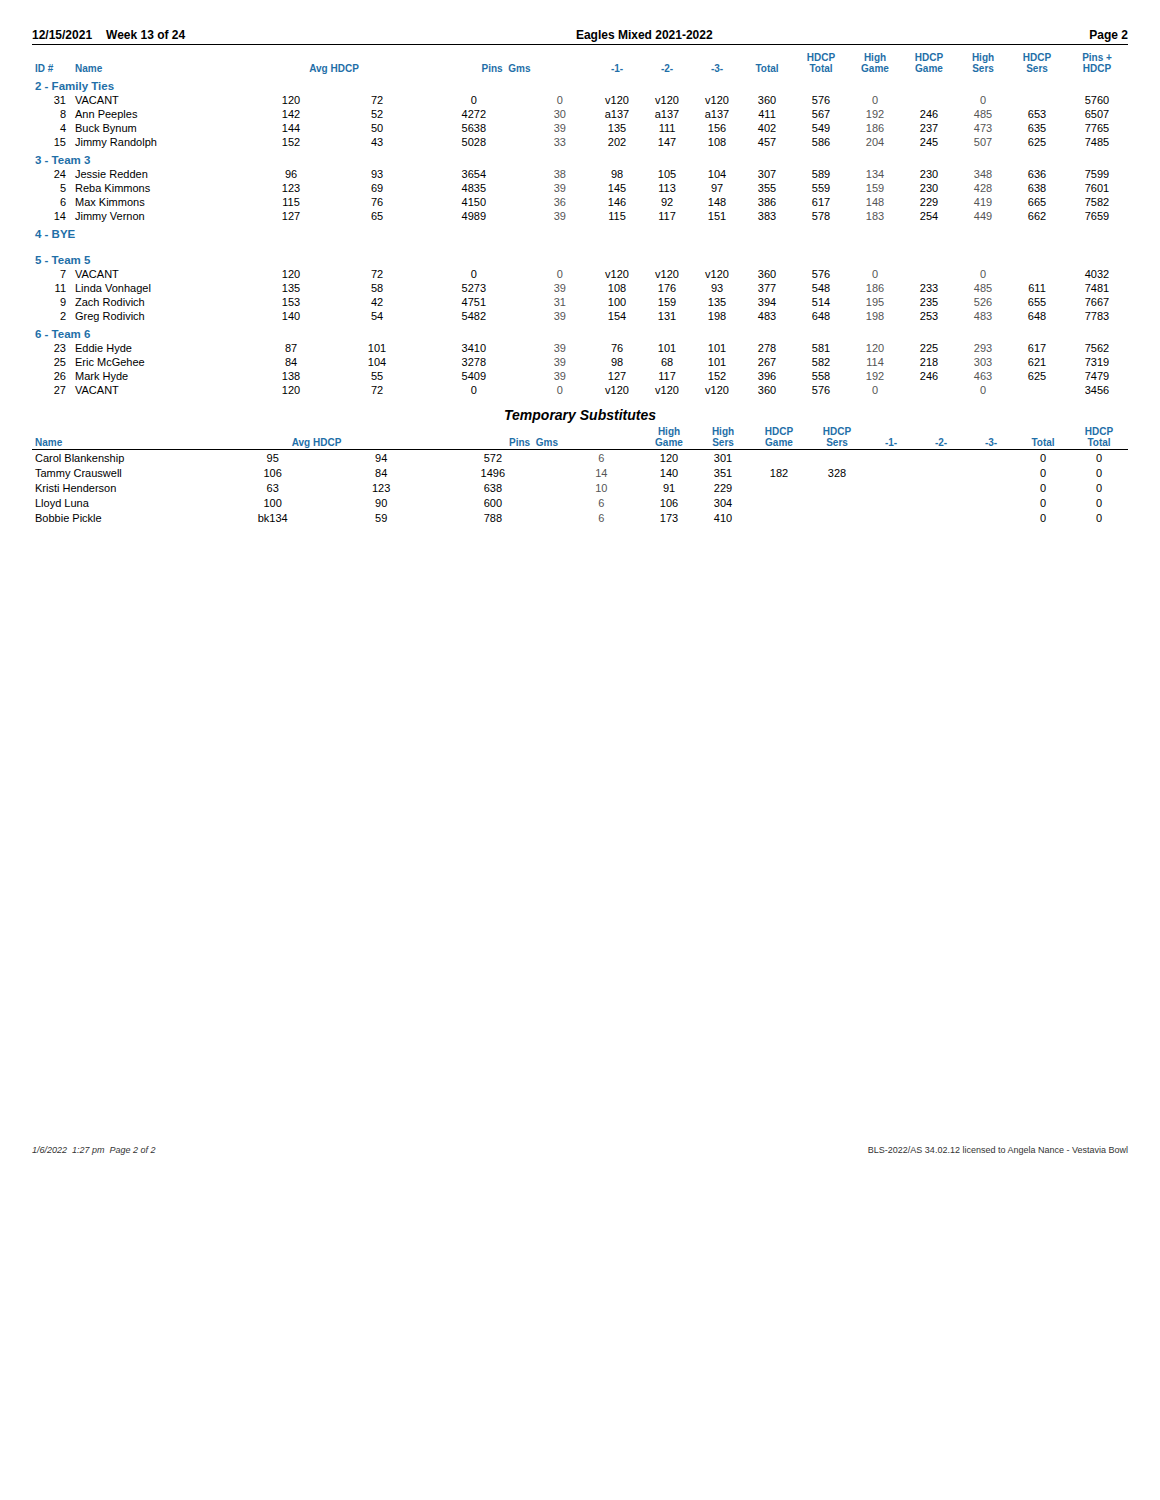12/15/2021 Week 13 of 24
Eagles Mixed 2021-2022
Page 2
| ID # | Name | Avg HDCP | Pins Gms | -1- | -2- | -3- | Total | HDCP Total | High Game | HDCP Game | High Sers | HDCP Sers | Pins + HDCP |
| --- | --- | --- | --- | --- | --- | --- | --- | --- | --- | --- | --- | --- | --- |
| 2 - Family Ties |
| 31 | VACANT | 120 | 72 | 0 | 0 | v120 | v120 | v120 | 360 | 576 | 0 | | 0 | | 5760 |
| 8 | Ann Peeples | 142 | 52 | 4272 | 30 | a137 | a137 | a137 | 411 | 567 | 192 | 246 | 485 | 653 | 6507 |
| 4 | Buck Bynum | 144 | 50 | 5638 | 39 | 135 | 111 | 156 | 402 | 549 | 186 | 237 | 473 | 635 | 7765 |
| 15 | Jimmy Randolph | 152 | 43 | 5028 | 33 | 202 | 147 | 108 | 457 | 586 | 204 | 245 | 507 | 625 | 7485 |
| 3 - Team 3 |
| 24 | Jessie Redden | 96 | 93 | 3654 | 38 | 98 | 105 | 104 | 307 | 589 | 134 | 230 | 348 | 636 | 7599 |
| 5 | Reba Kimmons | 123 | 69 | 4835 | 39 | 145 | 113 | 97 | 355 | 559 | 159 | 230 | 428 | 638 | 7601 |
| 6 | Max Kimmons | 115 | 76 | 4150 | 36 | 146 | 92 | 148 | 386 | 617 | 148 | 229 | 419 | 665 | 7582 |
| 14 | Jimmy Vernon | 127 | 65 | 4989 | 39 | 115 | 117 | 151 | 383 | 578 | 183 | 254 | 449 | 662 | 7659 |
| 4 - BYE |
| 5 - Team 5 |
| 7 | VACANT | 120 | 72 | 0 | 0 | v120 | v120 | v120 | 360 | 576 | 0 | | 0 | | 4032 |
| 11 | Linda Vonhagel | 135 | 58 | 5273 | 39 | 108 | 176 | 93 | 377 | 548 | 186 | 233 | 485 | 611 | 7481 |
| 9 | Zach Rodivich | 153 | 42 | 4751 | 31 | 100 | 159 | 135 | 394 | 514 | 195 | 235 | 526 | 655 | 7667 |
| 2 | Greg Rodivich | 140 | 54 | 5482 | 39 | 154 | 131 | 198 | 483 | 648 | 198 | 253 | 483 | 648 | 7783 |
| 6 - Team 6 |
| 23 | Eddie Hyde | 87 | 101 | 3410 | 39 | 76 | 101 | 101 | 278 | 581 | 120 | 225 | 293 | 617 | 7562 |
| 25 | Eric McGehee | 84 | 104 | 3278 | 39 | 98 | 68 | 101 | 267 | 582 | 114 | 218 | 303 | 621 | 7319 |
| 26 | Mark Hyde | 138 | 55 | 5409 | 39 | 127 | 117 | 152 | 396 | 558 | 192 | 246 | 463 | 625 | 7479 |
| 27 | VACANT | 120 | 72 | 0 | 0 | v120 | v120 | v120 | 360 | 576 | 0 | | 0 | | 3456 |
Temporary Substitutes
| Name | Avg HDCP | Pins Gms | High Game | High Sers | HDCP Game | HDCP Sers | -1- | -2- | -3- | Total | HDCP Total |
| --- | --- | --- | --- | --- | --- | --- | --- | --- | --- | --- | --- |
| Carol Blankenship | 95 | 94 | 572 | 6 | 120 | 301 | | | | | | 0 | 0 |
| Tammy Crauswell | 106 | 84 | 1496 | 14 | 140 | 351 | 182 | 328 | | | | 0 | 0 |
| Kristi Henderson | 63 | 123 | 638 | 10 | 91 | 229 | | | | | | 0 | 0 |
| Lloyd Luna | 100 | 90 | 600 | 6 | 106 | 304 | | | | | | 0 | 0 |
| Bobbie Pickle | bk134 | 59 | 788 | 6 | 173 | 410 | | | | | | 0 | 0 |
1/6/2022 1:27 pm Page 2 of 2
BLS-2022/AS 34.02.12 licensed to Angela Nance - Vestavia Bowl